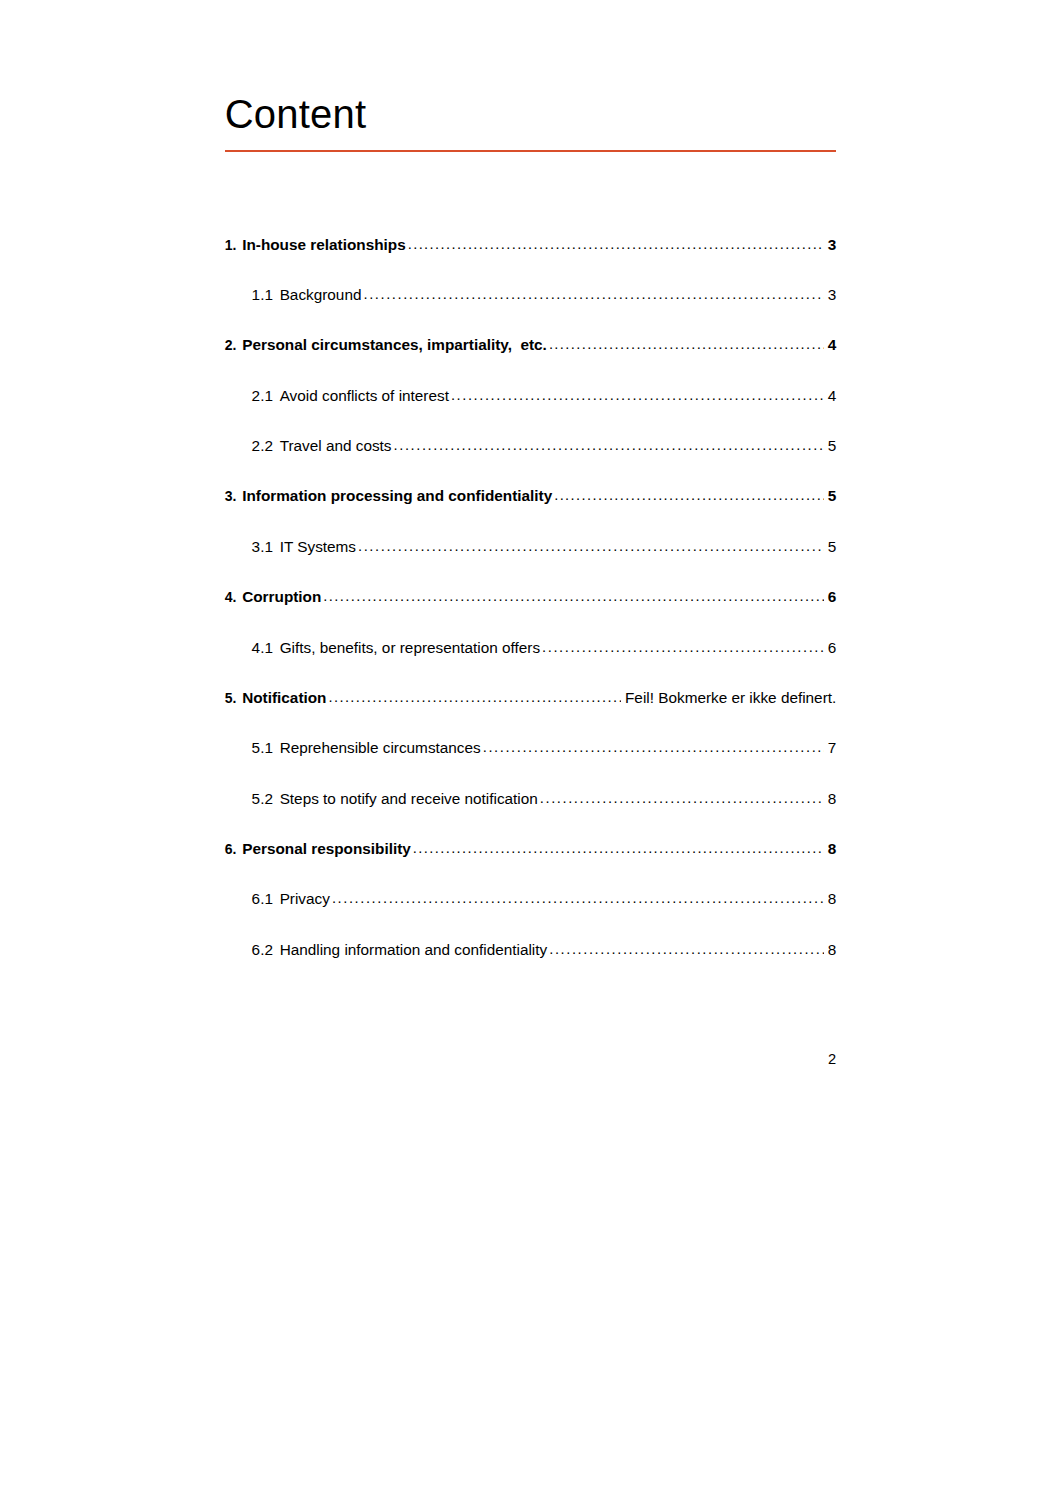Content
1. In-house relationships ................................................................................................. 3
1.1 Background .................................................................................................................. 3
2. Personal circumstances, impartiality, etc. ..................................................................... 4
2.1 Avoid conflicts of interest .................................................................................................. 4
2.2 Travel and costs ........................................................................................................... 5
3. Information processing and confidentiality ..................................................................... 5
3.1 IT Systems .................................................................................................................... 5
4. Corruption ................................................................................................................. 6
4.1 Gifts, benefits, or representation offers ............................................................................. 6
5. Notification ......................................................................... Feil! Bokmerke er ikke definert.
5.1 Reprehensible circumstances ......................................................................................... 7
5.2 Steps to notify and receive notification ............................................................................ 8
6. Personal responsibility ................................................................................................. 8
6.1 Privacy ......................................................................................................................... 8
6.2 Handling information and confidentiality .......................................................................... 8
2